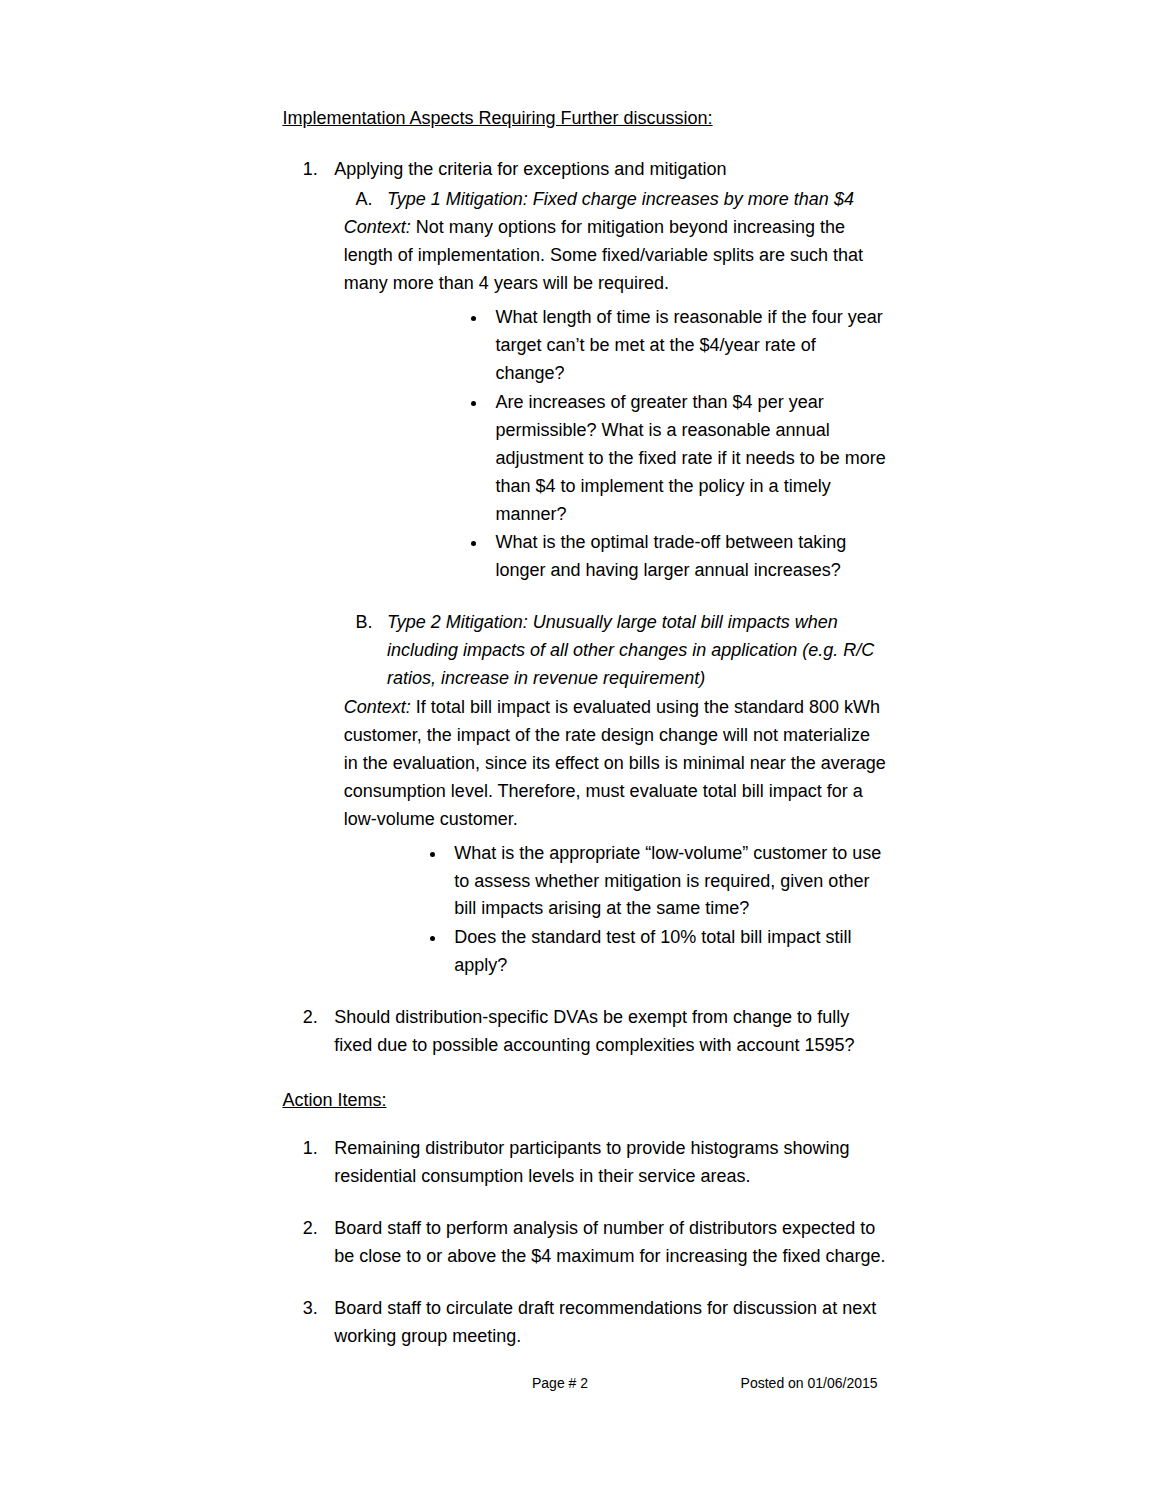Implementation Aspects Requiring Further discussion:
Applying the criteria for exceptions and mitigation
Type 1 Mitigation: Fixed charge increases by more than $4
Context: Not many options for mitigation beyond increasing the length of implementation. Some fixed/variable splits are such that many more than 4 years will be required.
What length of time is reasonable if the four year target can’t be met at the $4/year rate of change?
Are increases of greater than $4 per year permissible? What is a reasonable annual adjustment to the fixed rate if it needs to be more than $4 to implement the policy in a timely manner?
What is the optimal trade-off between taking longer and having larger annual increases?
Type 2 Mitigation: Unusually large total bill impacts when including impacts of all other changes in application (e.g. R/C ratios, increase in revenue requirement)
Context: If total bill impact is evaluated using the standard 800 kWh customer, the impact of the rate design change will not materialize in the evaluation, since its effect on bills is minimal near the average consumption level. Therefore, must evaluate total bill impact for a low-volume customer.
What is the appropriate “low-volume” customer to use to assess whether mitigation is required, given other bill impacts arising at the same time?
Does the standard test of 10% total bill impact still apply?
Should distribution-specific DVAs be exempt from change to fully fixed due to possible accounting complexities with account 1595?
Action Items:
Remaining distributor participants to provide histograms showing residential consumption levels in their service areas.
Board staff to perform analysis of number of distributors expected to be close to or above the $4 maximum for increasing the fixed charge.
Board staff to circulate draft recommendations for discussion at next working group meeting.
Page # 2 Posted on 01/06/2015